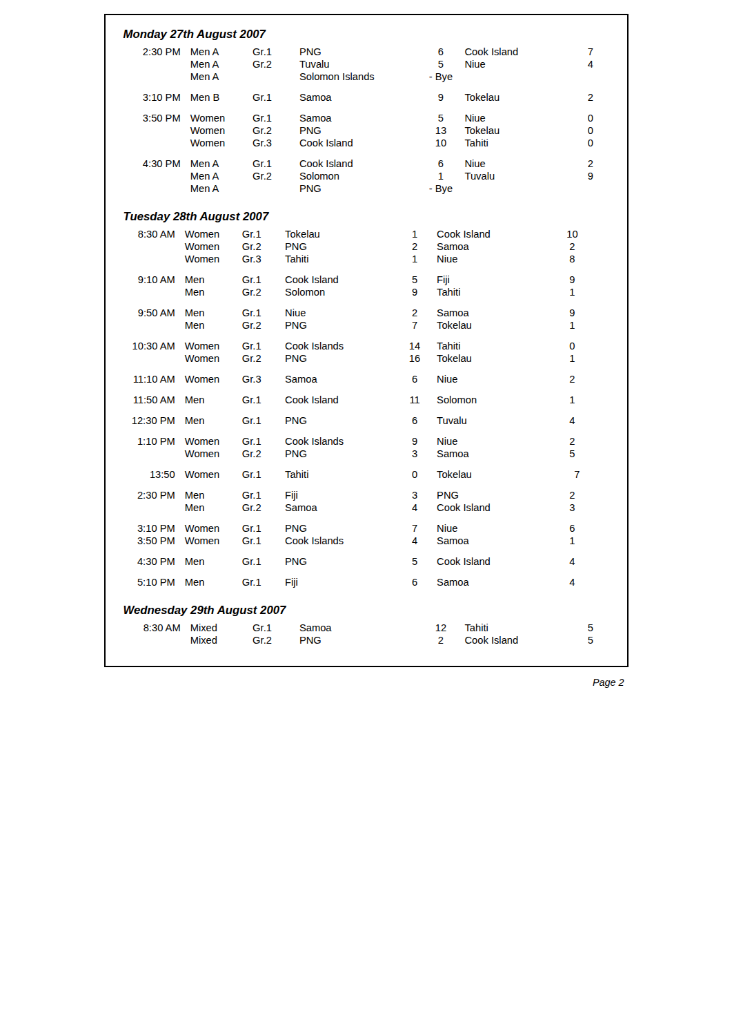Monday 27th August 2007
| 2:30 PM | Men A | Gr.1 | PNG | 6 | Cook Island | 7 |
| | Men A | Gr.2 | Tuvalu | 5 | Niue | 4 |
| | Men A | | Solomon Islands | - Bye | | |
| 3:10 PM | Men B | Gr.1 | Samoa | 9 | Tokelau | 2 |
| 3:50 PM | Women | Gr.1 | Samoa | 5 | Niue | 0 |
| | Women | Gr.2 | PNG | 13 | Tokelau | 0 |
| | Women | Gr.3 | Cook Island | 10 | Tahiti | 0 |
| 4:30 PM | Men A | Gr.1 | Cook Island | 6 | Niue | 2 |
| | Men A | Gr.2 | Solomon | 1 | Tuvalu | 9 |
| | Men A | | PNG | - Bye | | |
Tuesday 28th August 2007
| 8:30 AM | Women | Gr.1 | Tokelau | 1 | Cook Island | 10 |
| | Women | Gr.2 | PNG | 2 | Samoa | 2 |
| | Women | Gr.3 | Tahiti | 1 | Niue | 8 |
| 9:10 AM | Men | Gr.1 | Cook Island | 5 | Fiji | 9 |
| | Men | Gr.2 | Solomon | 9 | Tahiti | 1 |
| 9:50 AM | Men | Gr.1 | Niue | 2 | Samoa | 9 |
| | Men | Gr.2 | PNG | 7 | Tokelau | 1 |
| 10:30 AM | Women | Gr.1 | Cook Islands | 14 | Tahiti | 0 |
| | Women | Gr.2 | PNG | 16 | Tokelau | 1 |
| 11:10 AM | Women | Gr.3 | Samoa | 6 | Niue | 2 |
| 11:50 AM | Men | Gr.1 | Cook Island | 11 | Solomon | 1 |
| 12:30 PM | Men | Gr.1 | PNG | 6 | Tuvalu | 4 |
| 1:10 PM | Women | Gr.1 | Cook Islands | 9 | Niue | 2 |
| | Women | Gr.2 | PNG | 3 | Samoa | 5 |
| 13:50 | Women | Gr.1 | Tahiti | 0 | Tokelau | 7 |
| 2:30 PM | Men | Gr.1 | Fiji | 3 | PNG | 2 |
| | Men | Gr.2 | Samoa | 4 | Cook Island | 3 |
| 3:10 PM | Women | Gr.1 | PNG | 7 | Niue | 6 |
| 3:50 PM | Women | Gr.1 | Cook Islands | 4 | Samoa | 1 |
| 4:30 PM | Men | Gr.1 | PNG | 5 | Cook Island | 4 |
| 5:10 PM | Men | Gr.1 | Fiji | 6 | Samoa | 4 |
Wednesday 29th August 2007
| 8:30 AM | Mixed | Gr.1 | Samoa | 12 | Tahiti | 5 |
| | Mixed | Gr.2 | PNG | 2 | Cook Island | 5 |
Page 2